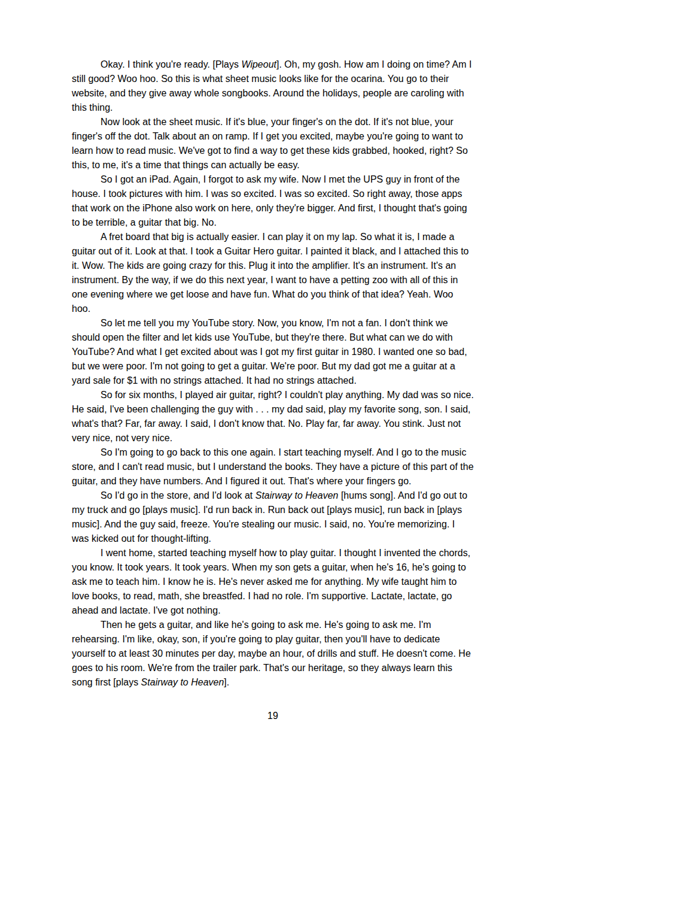Okay. I think you're ready. [Plays Wipeout]. Oh, my gosh. How am I doing on time? Am I still good? Woo hoo. So this is what sheet music looks like for the ocarina. You go to their website, and they give away whole songbooks. Around the holidays, people are caroling with this thing.
Now look at the sheet music. If it's blue, your finger's on the dot. If it's not blue, your finger's off the dot. Talk about an on ramp. If I get you excited, maybe you're going to want to learn how to read music. We've got to find a way to get these kids grabbed, hooked, right? So this, to me, it's a time that things can actually be easy.
So I got an iPad. Again, I forgot to ask my wife. Now I met the UPS guy in front of the house. I took pictures with him. I was so excited. I was so excited. So right away, those apps that work on the iPhone also work on here, only they're bigger. And first, I thought that's going to be terrible, a guitar that big. No.
A fret board that big is actually easier. I can play it on my lap. So what it is, I made a guitar out of it. Look at that. I took a Guitar Hero guitar. I painted it black, and I attached this to it. Wow. The kids are going crazy for this. Plug it into the amplifier. It's an instrument. It's an instrument. By the way, if we do this next year, I want to have a petting zoo with all of this in one evening where we get loose and have fun. What do you think of that idea? Yeah. Woo hoo.
So let me tell you my YouTube story. Now, you know, I'm not a fan. I don't think we should open the filter and let kids use YouTube, but they're there. But what can we do with YouTube? And what I get excited about was I got my first guitar in 1980. I wanted one so bad, but we were poor. I'm not going to get a guitar. We're poor. But my dad got me a guitar at a yard sale for $1 with no strings attached. It had no strings attached.
So for six months, I played air guitar, right? I couldn't play anything. My dad was so nice. He said, I've been challenging the guy with . . . my dad said, play my favorite song, son. I said, what's that? Far, far away. I said, I don't know that. No. Play far, far away. You stink. Just not very nice, not very nice.
So I'm going to go back to this one again. I start teaching myself. And I go to the music store, and I can't read music, but I understand the books. They have a picture of this part of the guitar, and they have numbers. And I figured it out. That's where your fingers go.
So I'd go in the store, and I'd look at Stairway to Heaven [hums song]. And I'd go out to my truck and go [plays music]. I'd run back in. Run back out [plays music], run back in [plays music]. And the guy said, freeze. You're stealing our music. I said, no. You're memorizing. I was kicked out for thought-lifting.
I went home, started teaching myself how to play guitar. I thought I invented the chords, you know. It took years. It took years. When my son gets a guitar, when he's 16, he's going to ask me to teach him. I know he is. He's never asked me for anything. My wife taught him to love books, to read, math, she breastfed. I had no role. I'm supportive. Lactate, lactate, go ahead and lactate. I've got nothing.
Then he gets a guitar, and like he's going to ask me. He's going to ask me. I'm rehearsing. I'm like, okay, son, if you're going to play guitar, then you'll have to dedicate yourself to at least 30 minutes per day, maybe an hour, of drills and stuff. He doesn't come. He goes to his room. We're from the trailer park. That's our heritage, so they always learn this song first [plays Stairway to Heaven].
19